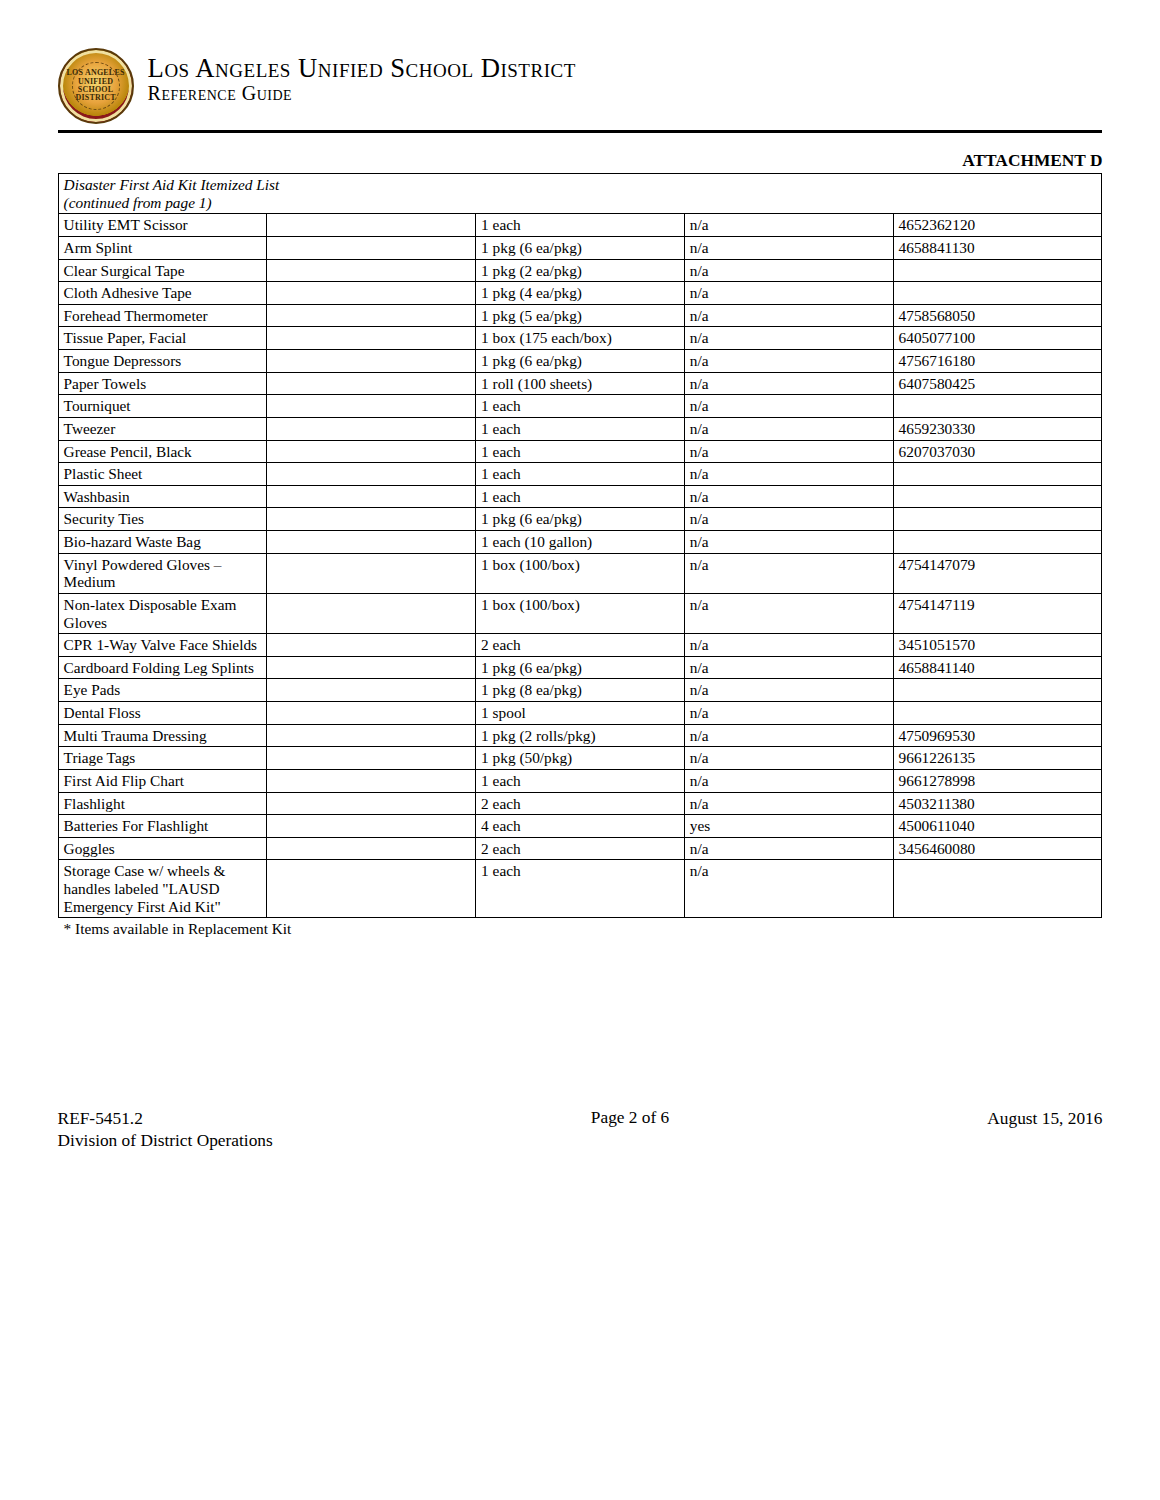LOS ANGELES
UNIFIED
SCHOOL
DISTRICT
Los Angeles Unified School District
Reference Guide
ATTACHMENT D
| Disaster First Aid Kit Itemized List (continued from page 1) |
| Utility EMT Scissor | | 1 each | n/a | 4652362120 |
| Arm Splint | | 1 pkg (6 ea/pkg) | n/a | 4658841130 |
| Clear Surgical Tape | | 1 pkg (2 ea/pkg) | n/a | |
| Cloth Adhesive Tape | | 1 pkg (4 ea/pkg) | n/a | |
| Forehead Thermometer | | 1 pkg (5 ea/pkg) | n/a | 4758568050 |
| Tissue Paper, Facial | | 1 box (175 each/box) | n/a | 6405077100 |
| Tongue Depressors | | 1 pkg (6 ea/pkg) | n/a | 4756716180 |
| Paper Towels | | 1 roll (100 sheets) | n/a | 6407580425 |
| Tourniquet | | 1 each | n/a | |
| Tweezer | | 1 each | n/a | 4659230330 |
| Grease Pencil, Black | | 1 each | n/a | 6207037030 |
| Plastic Sheet | | 1 each | n/a | |
| Washbasin | | 1 each | n/a | |
| Security Ties | | 1 pkg (6 ea/pkg) | n/a | |
| Bio-hazard Waste Bag | | 1 each (10 gallon) | n/a | |
| Vinyl Powdered Gloves – Medium | | 1 box (100/box) | n/a | 4754147079 |
| Non-latex Disposable Exam Gloves | | 1 box (100/box) | n/a | 4754147119 |
| CPR 1-Way Valve Face Shields | | 2 each | n/a | 3451051570 |
| Cardboard Folding Leg Splints | | 1 pkg (6 ea/pkg) | n/a | 4658841140 |
| Eye Pads | | 1 pkg (8 ea/pkg) | n/a | |
| Dental Floss | | 1 spool | n/a | |
| Multi Trauma Dressing | | 1 pkg (2 rolls/pkg) | n/a | 4750969530 |
| Triage Tags | | 1 pkg (50/pkg) | n/a | 9661226135 |
| First Aid Flip Chart | | 1 each | n/a | 9661278998 |
| Flashlight | | 2 each | n/a | 4503211380 |
| Batteries For Flashlight | | 4 each | yes | 4500611040 |
| Goggles | | 2 each | n/a | 3456460080 |
| Storage Case w/ wheels & handles labeled "LAUSD Emergency First Aid Kit" | | 1 each | n/a | |
* Items available in Replacement Kit
REF-5451.2
Division of District Operations
Page 2 of 6
August 15, 2016